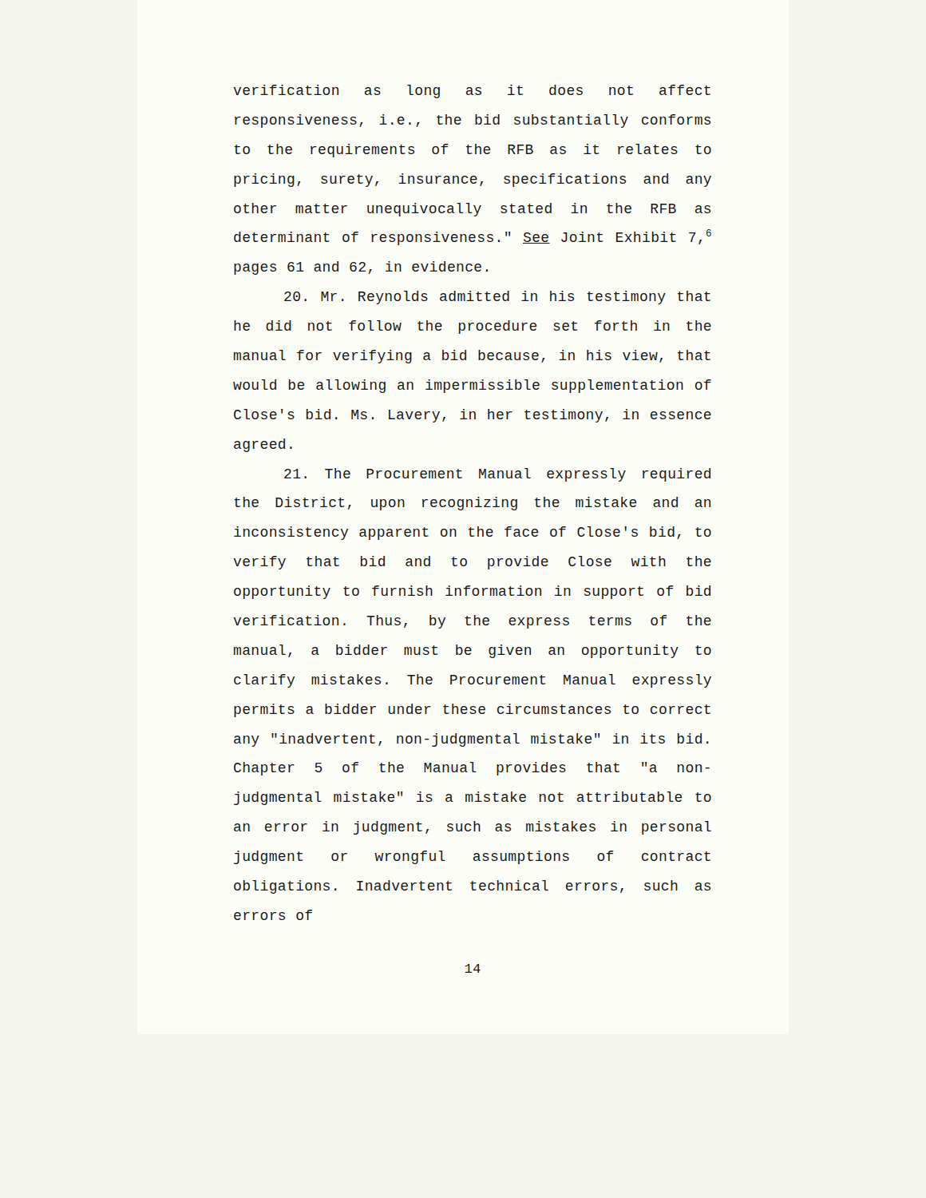verification as long as it does not affect responsiveness, i.e., the bid substantially conforms to the requirements of the RFB as it relates to pricing, surety, insurance, specifications and any other matter unequivocally stated in the RFB as determinant of responsiveness." See Joint Exhibit 7,6 pages 61 and 62, in evidence.
20. Mr. Reynolds admitted in his testimony that he did not follow the procedure set forth in the manual for verifying a bid because, in his view, that would be allowing an impermissible supplementation of Close's bid. Ms. Lavery, in her testimony, in essence agreed.
21. The Procurement Manual expressly required the District, upon recognizing the mistake and an inconsistency apparent on the face of Close's bid, to verify that bid and to provide Close with the opportunity to furnish information in support of bid verification. Thus, by the express terms of the manual, a bidder must be given an opportunity to clarify mistakes. The Procurement Manual expressly permits a bidder under these circumstances to correct any "inadvertent, non-judgmental mistake" in its bid. Chapter 5 of the Manual provides that "a non-judgmental mistake" is a mistake not attributable to an error in judgment, such as mistakes in personal judgment or wrongful assumptions of contract obligations. Inadvertent technical errors, such as errors of
14